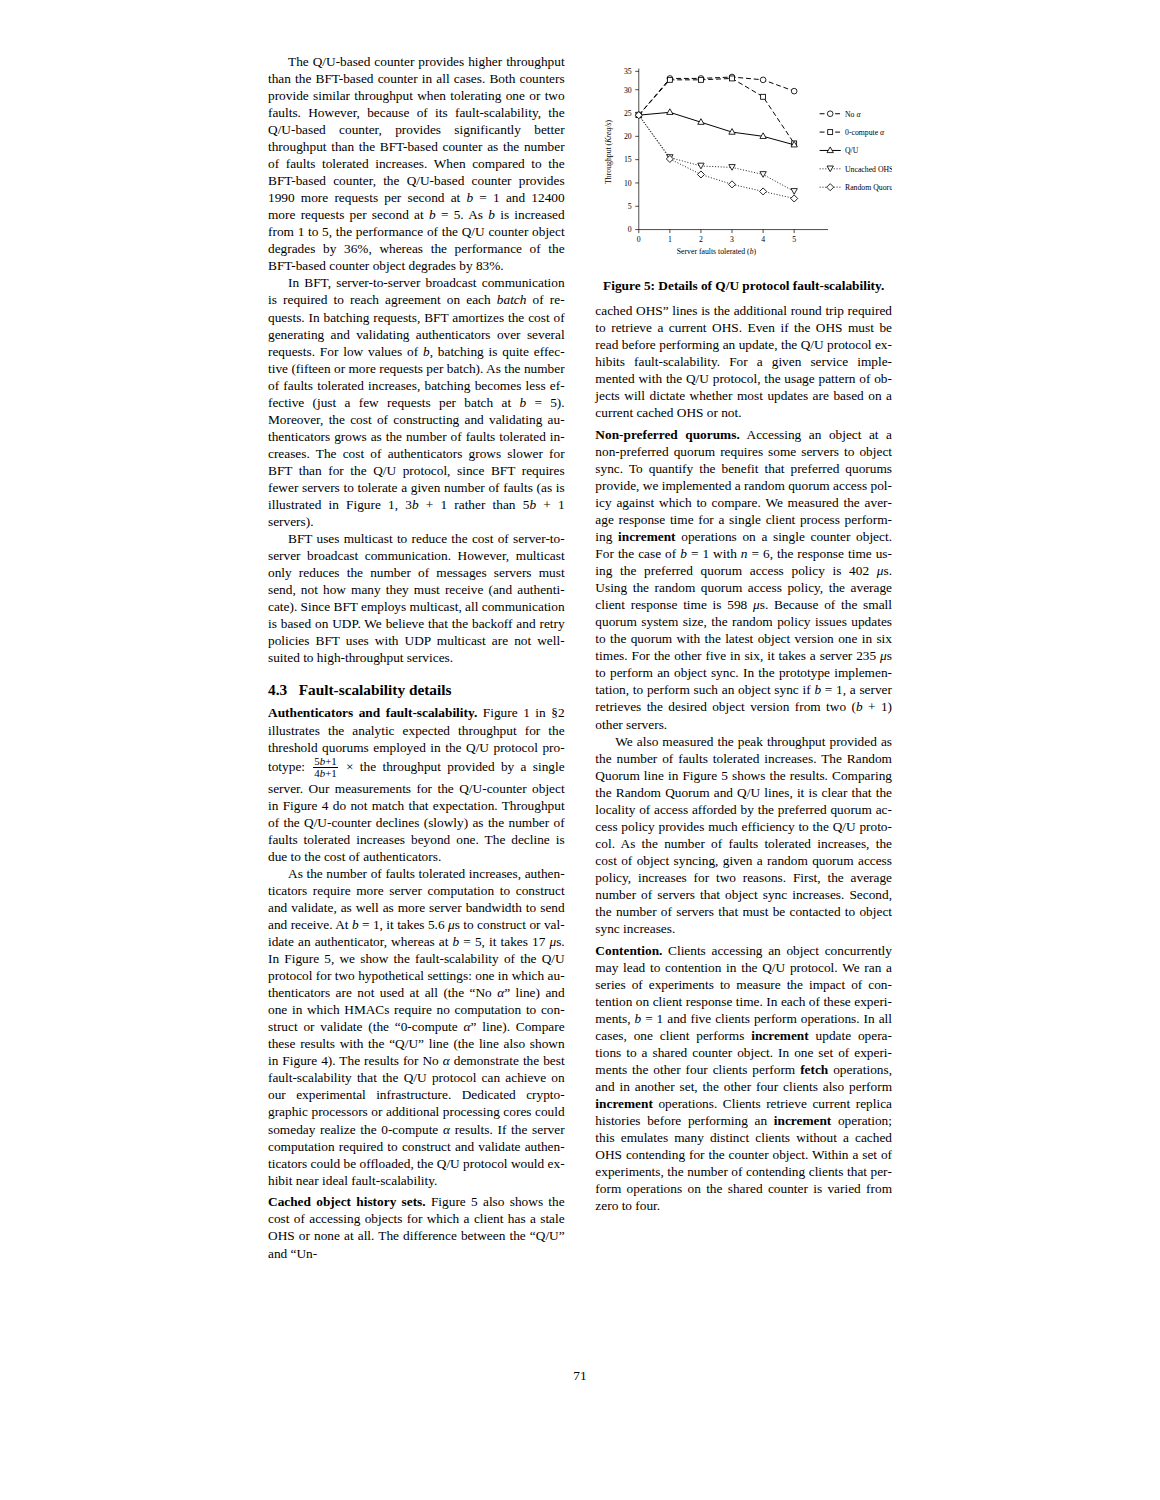The Q/U-based counter provides higher throughput than the BFT-based counter in all cases. Both counters provide similar throughput when tolerating one or two faults. However, because of its fault-scalability, the Q/U-based counter, provides significantly better throughput than the BFT-based counter as the number of faults tolerated increases. When compared to the BFT-based counter, the Q/U-based counter provides 1990 more requests per second at b = 1 and 12400 more requests per second at b = 5. As b is increased from 1 to 5, the performance of the Q/U counter object degrades by 36%, whereas the performance of the BFT-based counter object degrades by 83%.
In BFT, server-to-server broadcast communication is required to reach agreement on each batch of requests. In batching requests, BFT amortizes the cost of generating and validating authenticators over several requests. For low values of b, batching is quite effective (fifteen or more requests per batch). As the number of faults tolerated increases, batching becomes less effective (just a few requests per batch at b = 5). Moreover, the cost of constructing and validating authenticators grows as the number of faults tolerated increases. The cost of authenticators grows slower for BFT than for the Q/U protocol, since BFT requires fewer servers to tolerate a given number of faults (as is illustrated in Figure 1, 3b + 1 rather than 5b + 1 servers).
BFT uses multicast to reduce the cost of server-to-server broadcast communication. However, multicast only reduces the number of messages servers must send, not how many they must receive (and authenticate). Since BFT employs multicast, all communication is based on UDP. We believe that the backoff and retry policies BFT uses with UDP multicast are not well-suited to high-throughput services.
4.3 Fault-scalability details
Authenticators and fault-scalability. Figure 1 in §2 illustrates the analytic expected throughput for the threshold quorums employed in the Q/U protocol prototype: 5b+14b+1 × the throughput provided by a single server. Our measurements for the Q/U-counter object in Figure 4 do not match that expectation. Throughput of the Q/U-counter declines (slowly) as the number of faults tolerated increases beyond one. The decline is due to the cost of authenticators.
As the number of faults tolerated increases, authenticators require more server computation to construct and validate, as well as more server bandwidth to send and receive. At b = 1, it takes 5.6 μs to construct or validate an authenticator, whereas at b = 5, it takes 17 μs. In Figure 5, we show the fault-scalability of the Q/U protocol for two hypothetical settings: one in which authenticators are not used at all (the “No α” line) and one in which HMACs require no computation to construct or validate (the “0-compute α” line). Compare these results with the “Q/U” line (the line also shown in Figure 4). The results for No α demonstrate the best fault-scalability that the Q/U protocol can achieve on our experimental infrastructure. Dedicated cryptographic processors or additional processing cores could someday realize the 0-compute α results. If the server computation required to construct and validate authenticators could be offloaded, the Q/U protocol would exhibit near ideal fault-scalability.
Cached object history sets. Figure 5 also shows the cost of accessing objects for which a client has a stale OHS or none at all. The difference between the “Q/U” and “Un-
0 5 10 15 20 25 30 35 0 1 2 3 4 5 Server faults tolerated (b) Throughput (Kreq/s) No α 0-compute α Q/U Uncached OHS Random Quorum
Figure 5: Details of Q/U protocol fault-scalability.
cached OHS” lines is the additional round trip required to retrieve a current OHS. Even if the OHS must be read before performing an update, the Q/U protocol exhibits fault-scalability. For a given service implemented with the Q/U protocol, the usage pattern of objects will dictate whether most updates are based on a current cached OHS or not.
Non-preferred quorums. Accessing an object at a non-preferred quorum requires some servers to object sync. To quantify the benefit that preferred quorums provide, we implemented a random quorum access policy against which to compare. We measured the average response time for a single client process performing increment operations on a single counter object. For the case of b = 1 with n = 6, the response time using the preferred quorum access policy is 402 μs. Using the random quorum access policy, the average client response time is 598 μs. Because of the small quorum system size, the random policy issues updates to the quorum with the latest object version one in six times. For the other five in six, it takes a server 235 μs to perform an object sync. In the prototype implementation, to perform such an object sync if b = 1, a server retrieves the desired object version from two (b + 1) other servers.
We also measured the peak throughput provided as the number of faults tolerated increases. The Random Quorum line in Figure 5 shows the results. Comparing the Random Quorum and Q/U lines, it is clear that the locality of access afforded by the preferred quorum access policy provides much efficiency to the Q/U protocol. As the number of faults tolerated increases, the cost of object syncing, given a random quorum access policy, increases for two reasons. First, the average number of servers that object sync increases. Second, the number of servers that must be contacted to object sync increases.
Contention. Clients accessing an object concurrently may lead to contention in the Q/U protocol. We ran a series of experiments to measure the impact of contention on client response time. In each of these experiments, b = 1 and five clients perform operations. In all cases, one client performs increment update operations to a shared counter object. In one set of experiments the other four clients perform fetch operations, and in another set, the other four clients also perform increment operations. Clients retrieve current replica histories before performing an increment operation; this emulates many distinct clients without a cached OHS contending for the counter object. Within a set of experiments, the number of contending clients that perform operations on the shared counter is varied from zero to four.
71